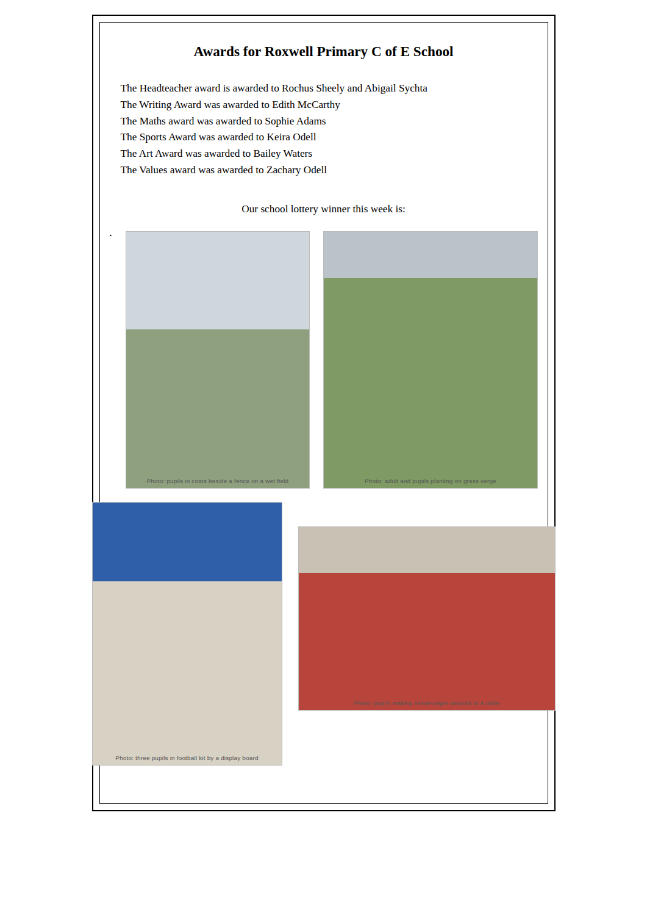Awards for Roxwell Primary C of E School
The Headteacher award is awarded to Rochus Sheely and Abigail Sychta
The Writing Award was awarded to Edith McCarthy
The Maths award was awarded to Sophie Adams
The Sports Award was awarded to Keira Odell
The Art Award was awarded to Bailey Waters
The Values award was awarded to Zachary Odell
Our school lottery winner this week is:
.